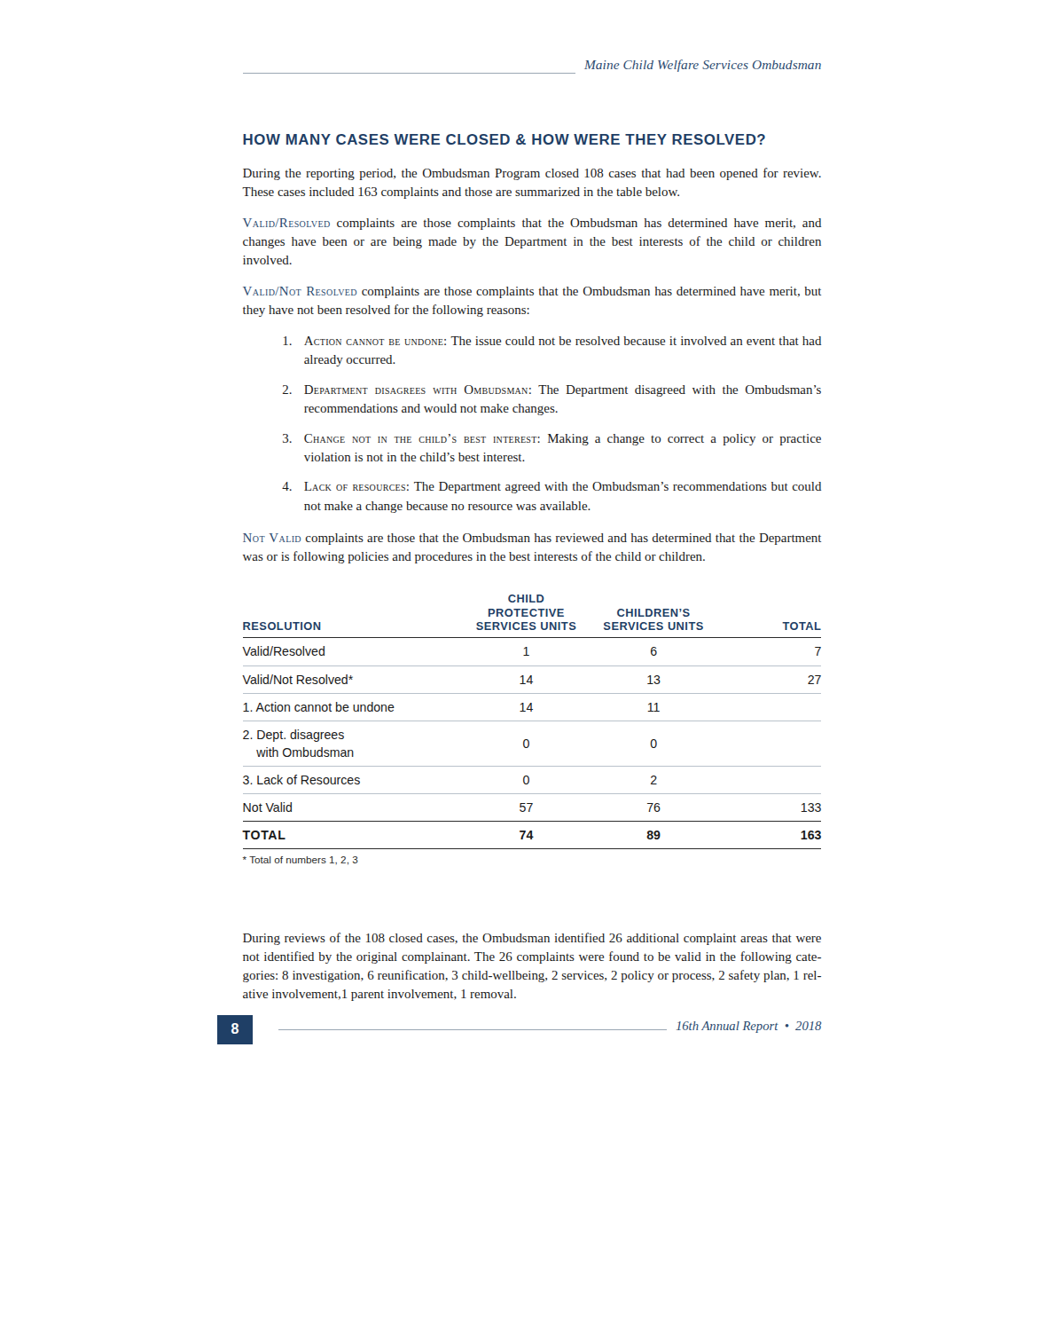Maine Child Welfare Services Ombudsman
How many cases were closed & how were they resolved?
During the reporting period, the Ombudsman Program closed 108 cases that had been opened for review. These cases included 163 complaints and those are summarized in the table below.
Valid/Resolved complaints are those complaints that the Ombudsman has determined have merit, and changes have been or are being made by the Department in the best interests of the child or children involved.
Valid/Not Resolved complaints are those complaints that the Ombudsman has determined have merit, but they have not been resolved for the following reasons:
Action cannot be undone: The issue could not be resolved because it involved an event that had already occurred.
Department disagrees with Ombudsman: The Department disagreed with the Ombudsman’s recommendations and would not make changes.
Change not in the child’s best interest: Making a change to correct a policy or practice violation is not in the child’s best interest.
Lack of resources: The Department agreed with the Ombudsman’s recommendations but could not make a change because no resource was available.
Not Valid complaints are those that the Ombudsman has reviewed and has determined that the Department was or is following policies and procedures in the best interests of the child or children.
| Resolution | Child Protective Services Units | Children’s Services Units | Total |
| --- | --- | --- | --- |
| Valid/Resolved | 1 | 6 | 7 |
| Valid/Not Resolved* | 14 | 13 | 27 |
| 1. Action cannot be undone | 14 | 11 | |
| 2. Dept. disagrees with Ombudsman | 0 | 0 | |
| 3. Lack of Resources | 0 | 2 | |
| Not Valid | 57 | 76 | 133 |
| TOTAL | 74 | 89 | 163 |
* Total of numbers 1, 2, 3
During reviews of the 108 closed cases, the Ombudsman identified 26 additional complaint areas that were not identified by the original complainant. The 26 complaints were found to be valid in the following categories: 8 investigation, 6 reunification, 3 child-wellbeing, 2 services, 2 policy or process, 2 safety plan, 1 relative involvement,1 parent involvement, 1 removal.
8
16th Annual Report • 2018